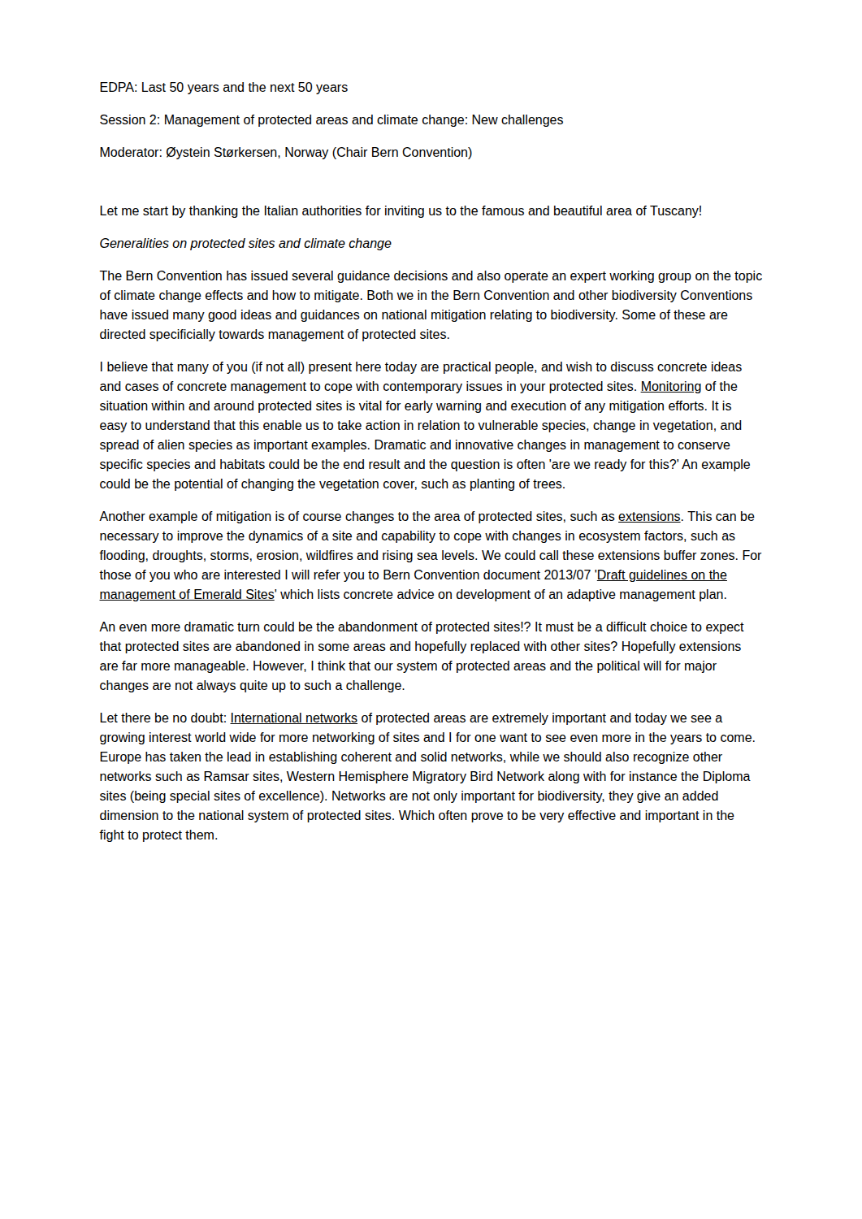EDPA: Last 50 years and the next 50 years
Session 2: Management of protected areas and climate change: New challenges
Moderator: Øystein Størkersen, Norway (Chair Bern Convention)
Let me start by thanking the Italian authorities for inviting us to the famous and beautiful area of Tuscany!
Generalities on protected sites and climate change
The Bern Convention has issued several guidance decisions and also operate an expert working group on the topic of climate change effects and how to mitigate. Both we in the Bern Convention and other biodiversity Conventions have issued many good ideas and guidances on national mitigation relating to biodiversity. Some of these are directed specificially towards management of protected sites.
I believe that many of you (if not all) present here today are practical people, and wish to discuss concrete ideas and cases of concrete management to cope with contemporary issues in your protected sites. Monitoring of the situation within and around protected sites is vital for early warning and execution of any mitigation efforts. It is easy to understand that this enable us to take action in relation to vulnerable species, change in vegetation, and spread of alien species as important examples. Dramatic and innovative changes in management to conserve specific species and habitats could be the end result and the question is often 'are we ready for this?' An example could be the potential of changing the vegetation cover, such as planting of trees.
Another example of mitigation is of course changes to the area of protected sites, such as extensions. This can be necessary to improve the dynamics of a site and capability to cope with changes in ecosystem factors, such as flooding, droughts, storms, erosion, wildfires and rising sea levels. We could call these extensions buffer zones. For those of you who are interested I will refer you to Bern Convention document 2013/07 'Draft guidelines on the management of Emerald Sites' which lists concrete advice on development of an adaptive management plan.
An even more dramatic turn could be the abandonment of protected sites!? It must be a difficult choice to expect that protected sites are abandoned in some areas and hopefully replaced with other sites? Hopefully extensions are far more manageable. However, I think that our system of protected areas and the political will for major changes are not always quite up to such a challenge.
Let there be no doubt: International networks of protected areas are extremely important and today we see a growing interest world wide for more networking of sites and I for one want to see even more in the years to come. Europe has taken the lead in establishing coherent and solid networks, while we should also recognize other networks such as Ramsar sites, Western Hemisphere Migratory Bird Network along with for instance the Diploma sites (being special sites of excellence). Networks are not only important for biodiversity, they give an added dimension to the national system of protected sites. Which often prove to be very effective and important in the fight to protect them.